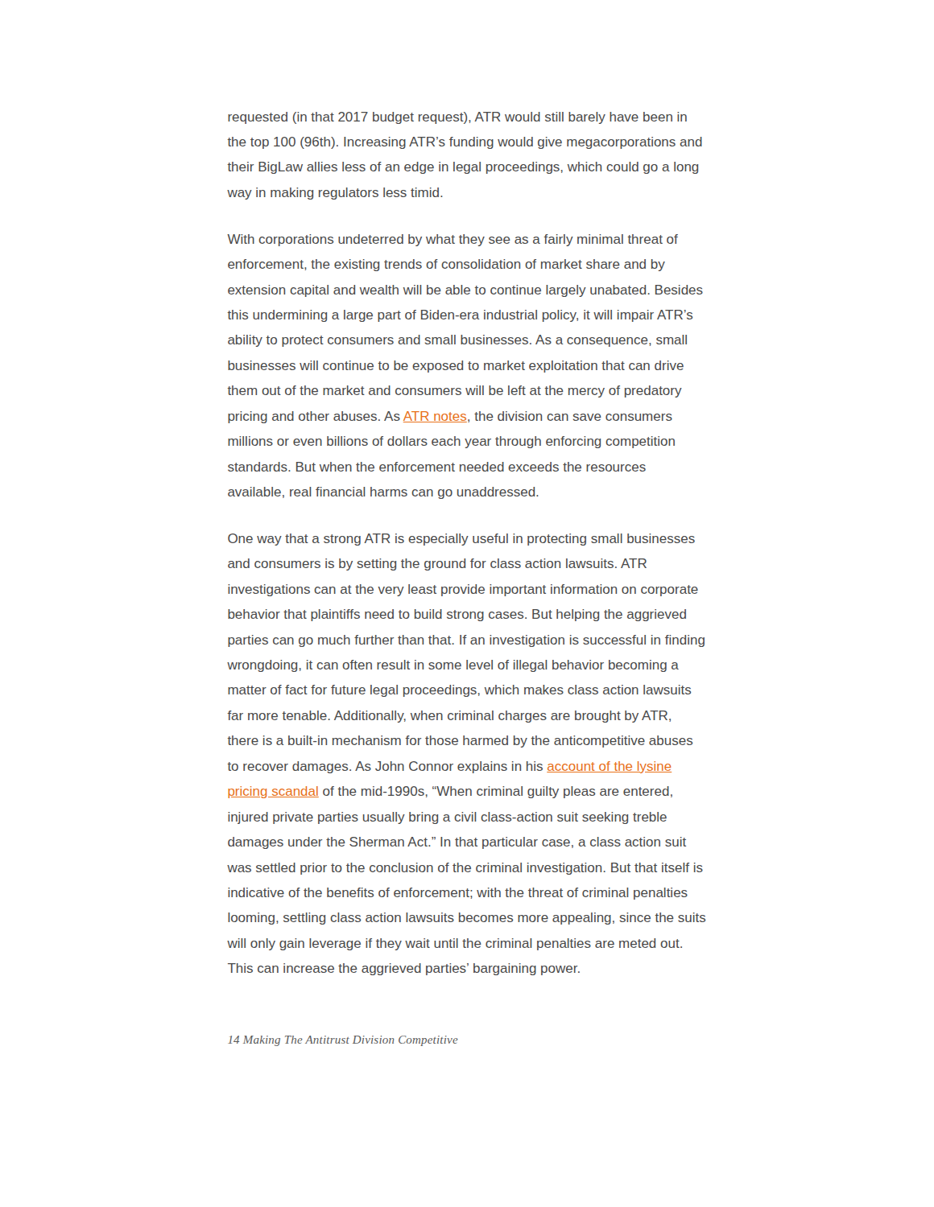requested (in that 2017 budget request), ATR would still barely have been in the top 100 (96th). Increasing ATR’s funding would give megacorporations and their BigLaw allies less of an edge in legal proceedings, which could go a long way in making regulators less timid.
With corporations undeterred by what they see as a fairly minimal threat of enforcement, the existing trends of consolidation of market share and by extension capital and wealth will be able to continue largely unabated. Besides this undermining a large part of Biden-era industrial policy, it will impair ATR’s ability to protect consumers and small businesses. As a consequence, small businesses will continue to be exposed to market exploitation that can drive them out of the market and consumers will be left at the mercy of predatory pricing and other abuses. As ATR notes, the division can save consumers millions or even billions of dollars each year through enforcing competition standards. But when the enforcement needed exceeds the resources available, real financial harms can go unaddressed.
One way that a strong ATR is especially useful in protecting small businesses and consumers is by setting the ground for class action lawsuits. ATR investigations can at the very least provide important information on corporate behavior that plaintiffs need to build strong cases. But helping the aggrieved parties can go much further than that. If an investigation is successful in finding wrongdoing, it can often result in some level of illegal behavior becoming a matter of fact for future legal proceedings, which makes class action lawsuits far more tenable. Additionally, when criminal charges are brought by ATR, there is a built-in mechanism for those harmed by the anticompetitive abuses to recover damages. As John Connor explains in his account of the lysine pricing scandal of the mid-1990s, “When criminal guilty pleas are entered, injured private parties usually bring a civil class-action suit seeking treble damages under the Sherman Act.” In that particular case, a class action suit was settled prior to the conclusion of the criminal investigation. But that itself is indicative of the benefits of enforcement; with the threat of criminal penalties looming, settling class action lawsuits becomes more appealing, since the suits will only gain leverage if they wait until the criminal penalties are meted out. This can increase the aggrieved parties’ bargaining power.
14 Making The Antitrust Division Competitive